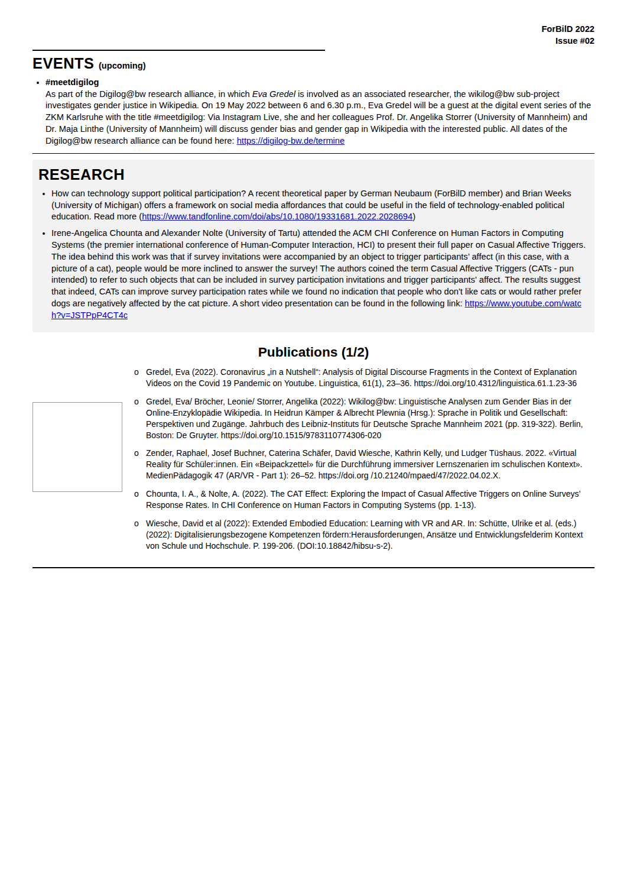ForBilD 2022
Issue #02
EVENTS (upcoming)
#meetdigilog
As part of the Digilog@bw research alliance, in which Eva Gredel is involved as an associated researcher, the wikilog@bw sub-project investigates gender justice in Wikipedia. On 19 May 2022 between 6 and 6.30 p.m., Eva Gredel will be a guest at the digital event series of the ZKM Karlsruhe with the title #meetdigilog: Via Instagram Live, she and her colleagues Prof. Dr. Angelika Storrer (University of Mannheim) and Dr. Maja Linthe (University of Mannheim) will discuss gender bias and gender gap in Wikipedia with the interested public. All dates of the Digilog@bw research alliance can be found here: https://digilog-bw.de/termine
RESEARCH
How can technology support political participation? A recent theoretical paper by German Neubaum (ForBilD member) and Brian Weeks (University of Michigan) offers a framework on social media affordances that could be useful in the field of technology-enabled political education. Read more (https://www.tandfonline.com/doi/abs/10.1080/19331681.2022.2028694)
Irene-Angelica Chounta and Alexander Nolte (University of Tartu) attended the ACM CHI Conference on Human Factors in Computing Systems (the premier international conference of Human-Computer Interaction, HCI) to present their full paper on Casual Affective Triggers. The idea behind this work was that if survey invitations were accompanied by an object to trigger participants’ affect (in this case, with a picture of a cat), people would be more inclined to answer the survey! The authors coined the term Casual Affective Triggers (CATs - pun intended) to refer to such objects that can be included in survey participation invitations and trigger participants' affect. The results suggest that indeed, CATs can improve survey participation rates while we found no indication that people who don't like cats or would rather prefer dogs are negatively affected by the cat picture. A short video presentation can be found in the following link: https://www.youtube.com/watch?v=JSTPpP4CT4c
Publications (1/2)
Gredel, Eva (2022). Coronavirus „in a Nutshell“: Analysis of Digital Discourse Fragments in the Context of Explanation Videos on the Covid 19 Pandemic on Youtube. Linguistica, 61(1), 23–36. https://doi.org/10.4312/linguistica.61.1.23-36
Gredel, Eva/ Bröcher, Leonie/ Storrer, Angelika (2022): Wikilog@bw: Linguistische Analysen zum Gender Bias in der Online-Enzyklopädie Wikipedia. In Heidrun Kämper & Albrecht Plewnia (Hrsg.): Sprache in Politik und Gesellschaft: Perspektiven und Zugänge. Jahrbuch des Leibniz-Instituts für Deutsche Sprache Mannheim 2021 (pp. 319-322). Berlin, Boston: De Gruyter. https://doi.org/10.1515/9783110774306-020
Zender, Raphael, Josef Buchner, Caterina Schäfer, David Wiesche, Kathrin Kelly, und Ludger Tüshaus. 2022. «Virtual Reality für Schüler:innen. Ein «Beipackzettel» für die Durchführung immersiver Lernszenarien im schulischen Kontext». MedienPädagogik 47 (AR/VR - Part 1): 26–52. https://doi.org /10.21240/mpaed/47/2022.04.02.X.
Chounta, I. A., & Nolte, A. (2022). The CAT Effect: Exploring the Impact of Casual Affective Triggers on Online Surveys’ Response Rates. In CHI Conference on Human Factors in Computing Systems (pp. 1-13).
Wiesche, David et al (2022): Extended Embodied Education: Learning with VR and AR. In: Schütte, Ulrike et al. (eds.) (2022): Digitalisierungsbezogene Kompetenzen fördern:Herausforderungen, Ansätze und Entwicklungsfelderim Kontext von Schule und Hochschule. P. 199-206. (DOI:10.18842/hibsu-s-2).